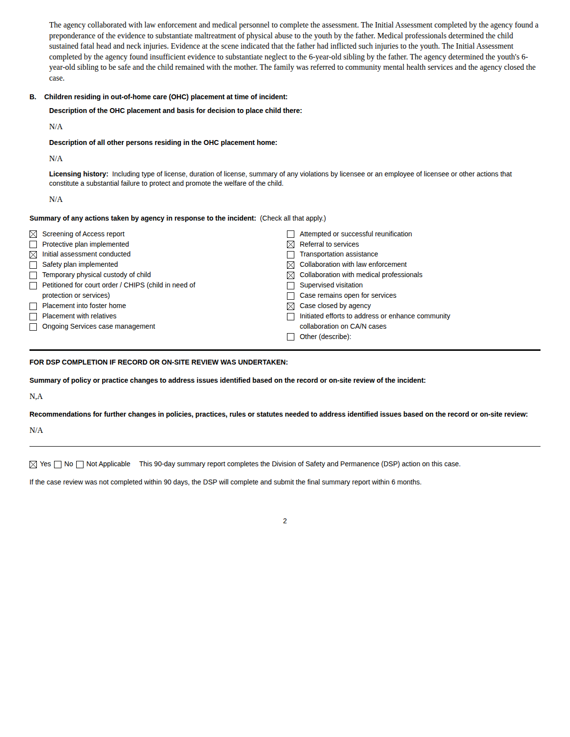The agency collaborated with law enforcement and medical personnel to complete the assessment. The Initial Assessment completed by the agency found a preponderance of the evidence to substantiate maltreatment of physical abuse to the youth by the father. Medical professionals determined the child sustained fatal head and neck injuries. Evidence at the scene indicated that the father had inflicted such injuries to the youth. The Initial Assessment completed by the agency found insufficient evidence to substantiate neglect to the 6-year-old sibling by the father. The agency determined the youth's 6-year-old sibling to be safe and the child remained with the mother. The family was referred to community mental health services and the agency closed the case.
B. Children residing in out-of-home care (OHC) placement at time of incident:
Description of the OHC placement and basis for decision to place child there:
N/A
Description of all other persons residing in the OHC placement home:
N/A
Licensing history: Including type of license, duration of license, summary of any violations by licensee or an employee of licensee or other actions that constitute a substantial failure to protect and promote the welfare of the child.
N/A
Summary of any actions taken by agency in response to the incident: (Check all that apply.)
| | Screening of Access report | | Attempted or successful reunification |
| | Protective plan implemented | | Referral to services |
| | Initial assessment conducted | | Transportation assistance |
| | Safety plan implemented | | Collaboration with law enforcement |
| | Temporary physical custody of child | | Collaboration with medical professionals |
| | Petitioned for court order / CHIPS (child in need of | | Supervised visitation |
| | protection or services) | | Case remains open for services |
| | Placement into foster home | | Case closed by agency |
| | Placement with relatives | | Initiated efforts to address or enhance community |
| | Ongoing Services case management | | collaboration on CA/N cases |
| | | | Other (describe): |
FOR DSP COMPLETION IF RECORD OR ON-SITE REVIEW WAS UNDERTAKEN:
Summary of policy or practice changes to address issues identified based on the record or on-site review of the incident:
N,A
Recommendations for further changes in policies, practices, rules or statutes needed to address identified issues based on the record or on-site review:
N/A
| | Yes | | No | | Not Applicable | This 90-day summary report completes the Division of Safety and Permanence (DSP) action on this case. |
If the case review was not completed within 90 days, the DSP will complete and submit the final summary report within 6 months.
2